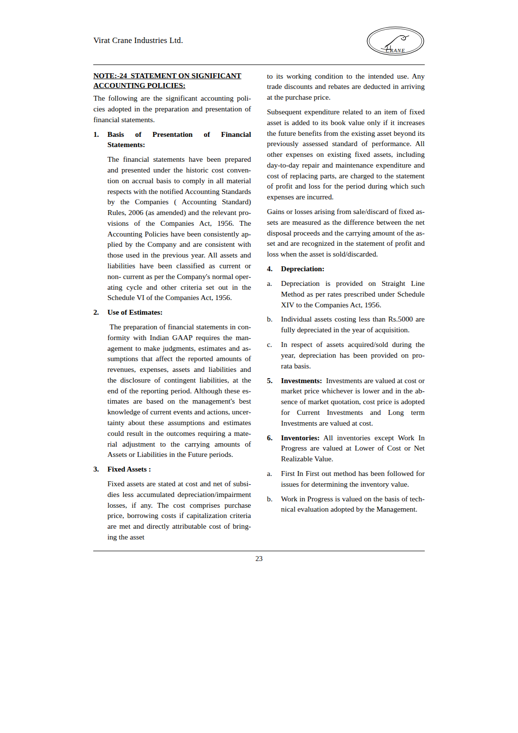Virat Crane Industries Ltd.
CRANE
NOTE:-24 STATEMENT ON SIGNIFICANT ACCOUNTING POLICIES:
The following are the significant accounting policies adopted in the preparation and presentation of financial statements.
1.
Basis of Presentation of Financial Statements:
The financial statements have been prepared and presented under the historic cost convention on accrual basis to comply in all material respects with the notified Accounting Standards by the Companies ( Accounting Standard) Rules, 2006 (as amended) and the relevant provisions of the Companies Act, 1956. The Accounting Policies have been consistently applied by the Company and are consistent with those used in the previous year. All assets and liabilities have been classified as current or non- current as per the Company's normal operating cycle and other criteria set out in the Schedule VI of the Companies Act, 1956.
2.
Use of Estimates:
The preparation of financial statements in conformity with Indian GAAP requires the management to make judgments, estimates and assumptions that affect the reported amounts of revenues, expenses, assets and liabilities and the disclosure of contingent liabilities, at the end of the reporting period. Although these estimates are based on the management's best knowledge of current events and actions, uncertainty about these assumptions and estimates could result in the outcomes requiring a material adjustment to the carrying amounts of Assets or Liabilities in the Future periods.
3.
Fixed Assets :
Fixed assets are stated at cost and net of subsidies less accumulated depreciation/impairment losses, if any. The cost comprises purchase price, borrowing costs if capitalization criteria are met and directly attributable cost of bringing the asset
to its working condition to the intended use. Any trade discounts and rebates are deducted in arriving at the purchase price.
Subsequent expenditure related to an item of fixed asset is added to its book value only if it increases the future benefits from the existing asset beyond its previously assessed standard of performance. All other expenses on existing fixed assets, including day-to-day repair and maintenance expenditure and cost of replacing parts, are charged to the statement of profit and loss for the period during which such expenses are incurred.
Gains or losses arising from sale/discard of fixed assets are measured as the difference between the net disposal proceeds and the carrying amount of the asset and are recognized in the statement of profit and loss when the asset is sold/discarded.
4.
Depreciation:
a.
Depreciation is provided on Straight Line Method as per rates prescribed under Schedule XIV to the Companies Act, 1956.
b.
Individual assets costing less than Rs.5000 are fully depreciated in the year of acquisition.
c.
In respect of assets acquired/sold during the year, depreciation has been provided on pro-rata basis.
5.
Investments: Investments are valued at cost or market price whichever is lower and in the absence of market quotation, cost price is adopted for Current Investments and Long term Investments are valued at cost.
6.
Inventories: All inventories except Work In Progress are valued at Lower of Cost or Net Realizable Value.
a.
First In First out method has been followed for issues for determining the inventory value.
b.
Work in Progress is valued on the basis of technical evaluation adopted by the Management.
23